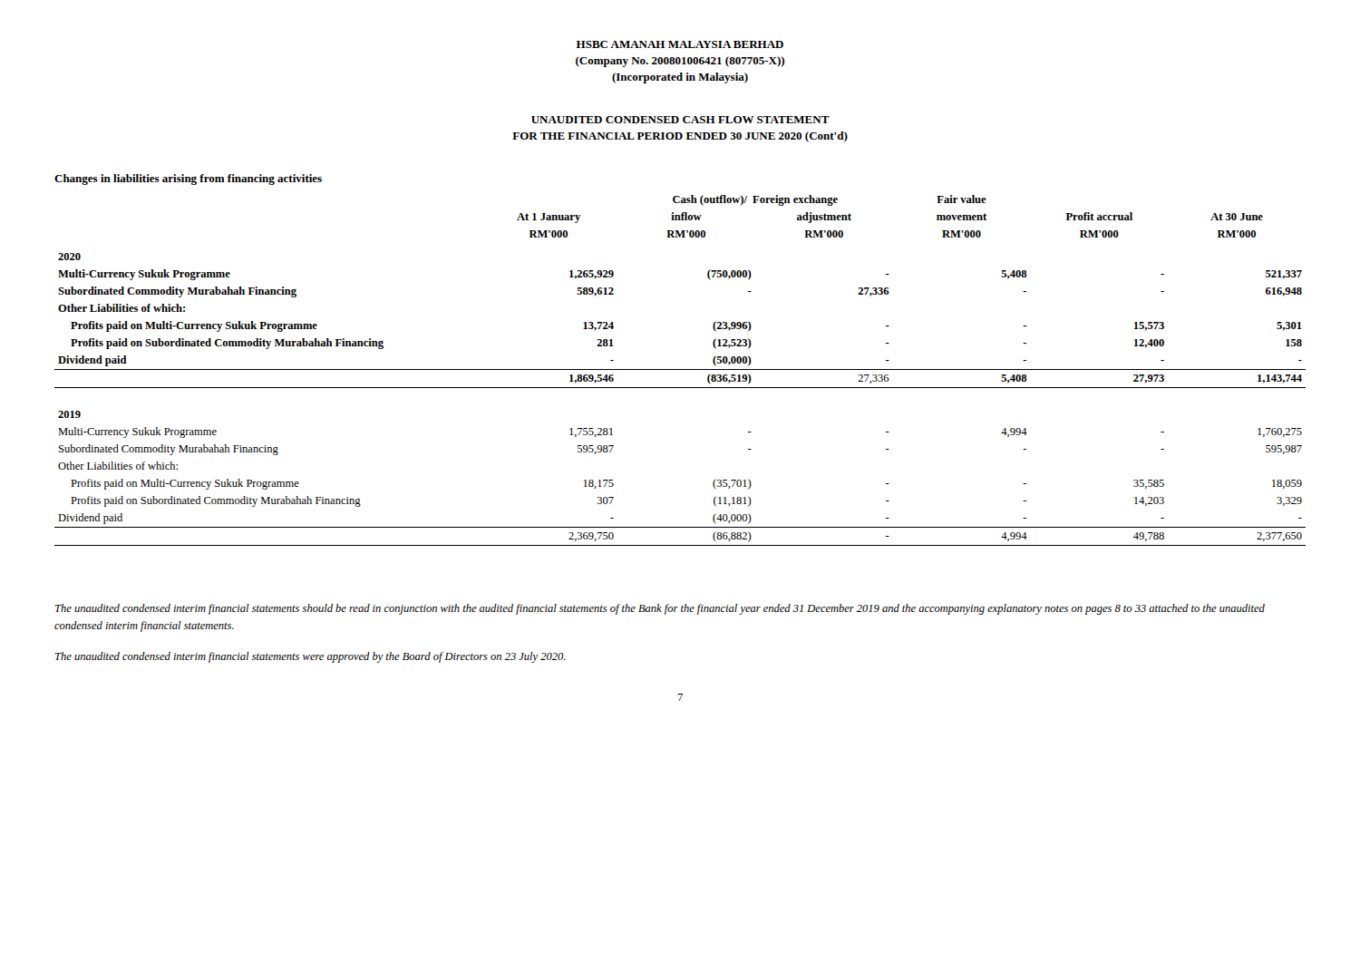HSBC AMANAH MALAYSIA BERHAD
(Company No. 200801006421 (807705-X))
(Incorporated in Malaysia)
UNAUDITED CONDENSED CASH FLOW STATEMENT
FOR THE FINANCIAL PERIOD ENDED 30 JUNE 2020 (Cont'd)
Changes in liabilities arising from financing activities
| | | Cash (outflow)/ Foreign exchange | Fair value | | |
| --- | --- | --- | --- | --- | --- |
| | At 1 January | inflow | adjustment | movement | Profit accrual | At 30 June |
| | RM'000 | RM'000 | RM'000 | RM'000 | RM'000 | RM'000 |
| 2020 | | | | | | |
| Multi-Currency Sukuk Programme | 1,265,929 | (750,000) | - | 5,408 | - | 521,337 |
| Subordinated Commodity Murabahah Financing | 589,612 | - | 27,336 | - | - | 616,948 |
| Other Liabilities of which: | | | | | | |
| Profits paid on Multi-Currency Sukuk Programme | 13,724 | (23,996) | - | - | 15,573 | 5,301 |
| Profits paid on Subordinated Commodity Murabahah Financing | 281 | (12,523) | - | - | 12,400 | 158 |
| Dividend paid | - | (50,000) | - | - | - | - |
| | 1,869,546 | (836,519) | 27,336 | 5,408 | 27,973 | 1,143,744 |
| 2019 | | | | | | |
| Multi-Currency Sukuk Programme | 1,755,281 | - | - | 4,994 | - | 1,760,275 |
| Subordinated Commodity Murabahah Financing | 595,987 | - | - | - | - | 595,987 |
| Other Liabilities of which: | | | | | | |
| Profits paid on Multi-Currency Sukuk Programme | 18,175 | (35,701) | - | - | 35,585 | 18,059 |
| Profits paid on Subordinated Commodity Murabahah Financing | 307 | (11,181) | - | - | 14,203 | 3,329 |
| Dividend paid | - | (40,000) | - | - | - | - |
| | 2,369,750 | (86,882) | - | 4,994 | 49,788 | 2,377,650 |
The unaudited condensed interim financial statements should be read in conjunction with the audited financial statements of the Bank for the financial year ended 31 December 2019 and the accompanying explanatory notes on pages 8 to 33 attached to the unaudited condensed interim financial statements.
The unaudited condensed interim financial statements were approved by the Board of Directors on 23 July 2020.
7